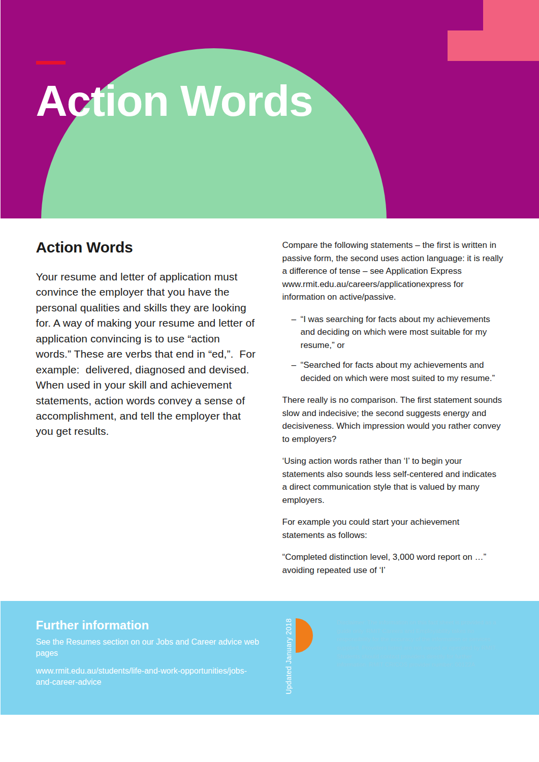Action Words
Action Words
Your resume and letter of application must convince the employer that you have the personal qualities and skills they are looking for. A way of making your resume and letter of application convincing is to use “action words.” These are verbs that end in “ed,”. For example: delivered, diagnosed and devised. When used in your skill and achievement statements, action words convey a sense of accomplishment, and tell the employer that you get results.
Compare the following statements – the first is written in passive form, the second uses action language: it is really a difference of tense – see Application Express www.rmit.edu.au/careers/applicationexpress for information on active/passive.
“I was searching for facts about my achievements and deciding on which were most suitable for my resume,” or
“Searched for facts about my achievements and decided on which were most suited to my resume.”
There really is no comparison. The first statement sounds slow and indecisive; the second suggests energy and decisiveness. Which impression would you rather convey to employers?
‘Using action words rather than ‘I’ to begin your statements also sounds less self-centered and indicates a direct communication style that is valued by many employers.
For example you could start your achievement statements as follows:
“Completed distinction level, 3,000 word report on …” avoiding repeated use of ‘I’
Further information
See the Resumes section on our Jobs and Career advice web pages
www.rmit.edu.au/students/life-and-work-opportunities/jobs-and-career-advice
Updated January 2018
Disclaimer: The information on this fact sheet is provided as a guide only. RMIT Careers and Employability takes no responsibility for the accuracy of the information or services supplied. Providers listed are not owned or operated by RMIT. Students should contact providers directly for further information. RMIT CRICOS provider number: 00122A